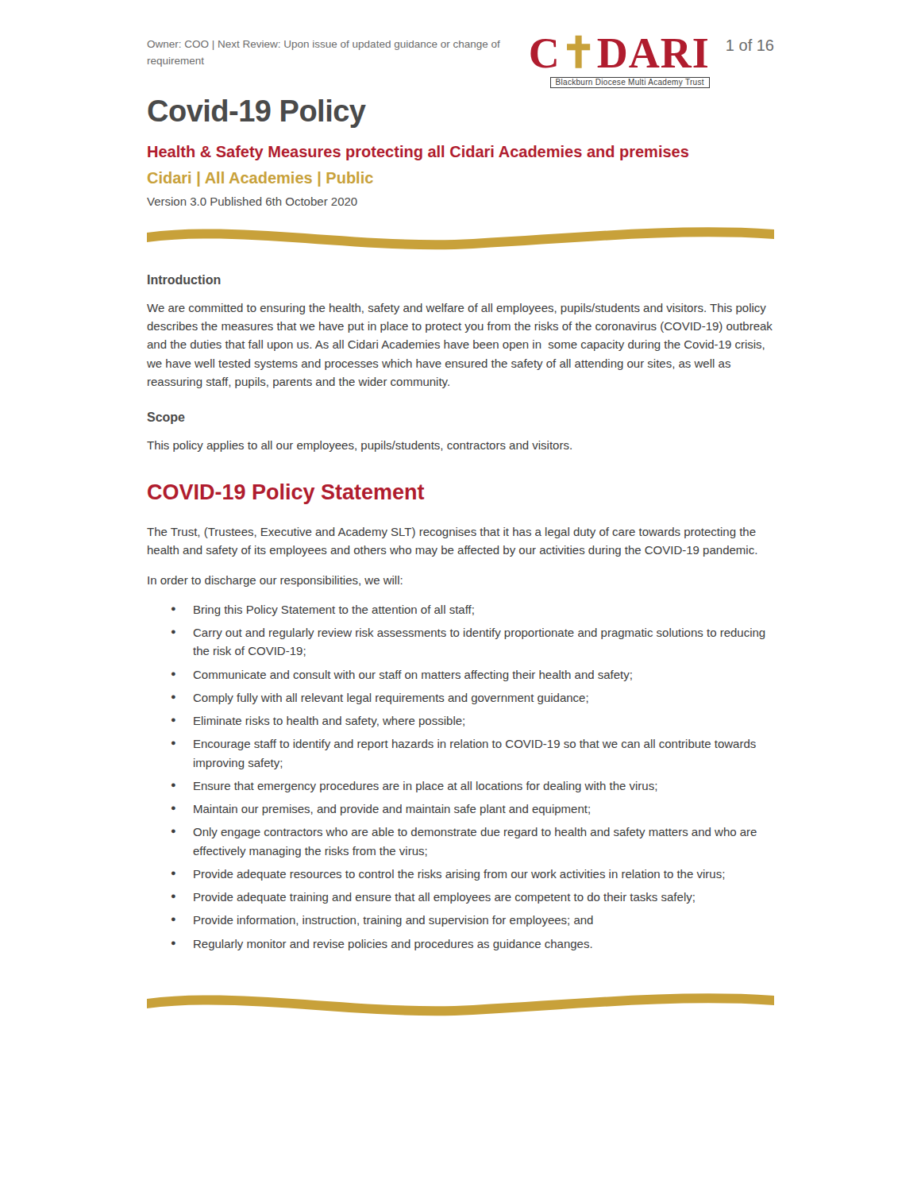Owner: COO | Next Review: Upon issue of updated guidance or change of requirement
C✝DARI
Blackburn Diocese Multi Academy Trust
1 of 16
Covid-19 Policy
Health & Safety Measures protecting all Cidari Academies and premises
Cidari | All Academies | Public
Version 3.0 Published 6th October 2020
Introduction
We are committed to ensuring the health, safety and welfare of all employees, pupils/students and visitors. This policy describes the measures that we have put in place to protect you from the risks of the coronavirus (COVID-19) outbreak and the duties that fall upon us. As all Cidari Academies have been open in some capacity during the Covid-19 crisis, we have well tested systems and processes which have ensured the safety of all attending our sites, as well as reassuring staff, pupils, parents and the wider community.
Scope
This policy applies to all our employees, pupils/students, contractors and visitors.
COVID-19 Policy Statement
The Trust, (Trustees, Executive and Academy SLT) recognises that it has a legal duty of care towards protecting the health and safety of its employees and others who may be affected by our activities during the COVID-19 pandemic.
In order to discharge our responsibilities, we will:
Bring this Policy Statement to the attention of all staff;
Carry out and regularly review risk assessments to identify proportionate and pragmatic solutions to reducing the risk of COVID-19;
Communicate and consult with our staff on matters affecting their health and safety;
Comply fully with all relevant legal requirements and government guidance;
Eliminate risks to health and safety, where possible;
Encourage staff to identify and report hazards in relation to COVID-19 so that we can all contribute towards improving safety;
Ensure that emergency procedures are in place at all locations for dealing with the virus;
Maintain our premises, and provide and maintain safe plant and equipment;
Only engage contractors who are able to demonstrate due regard to health and safety matters and who are effectively managing the risks from the virus;
Provide adequate resources to control the risks arising from our work activities in relation to the virus;
Provide adequate training and ensure that all employees are competent to do their tasks safely;
Provide information, instruction, training and supervision for employees; and
Regularly monitor and revise policies and procedures as guidance changes.